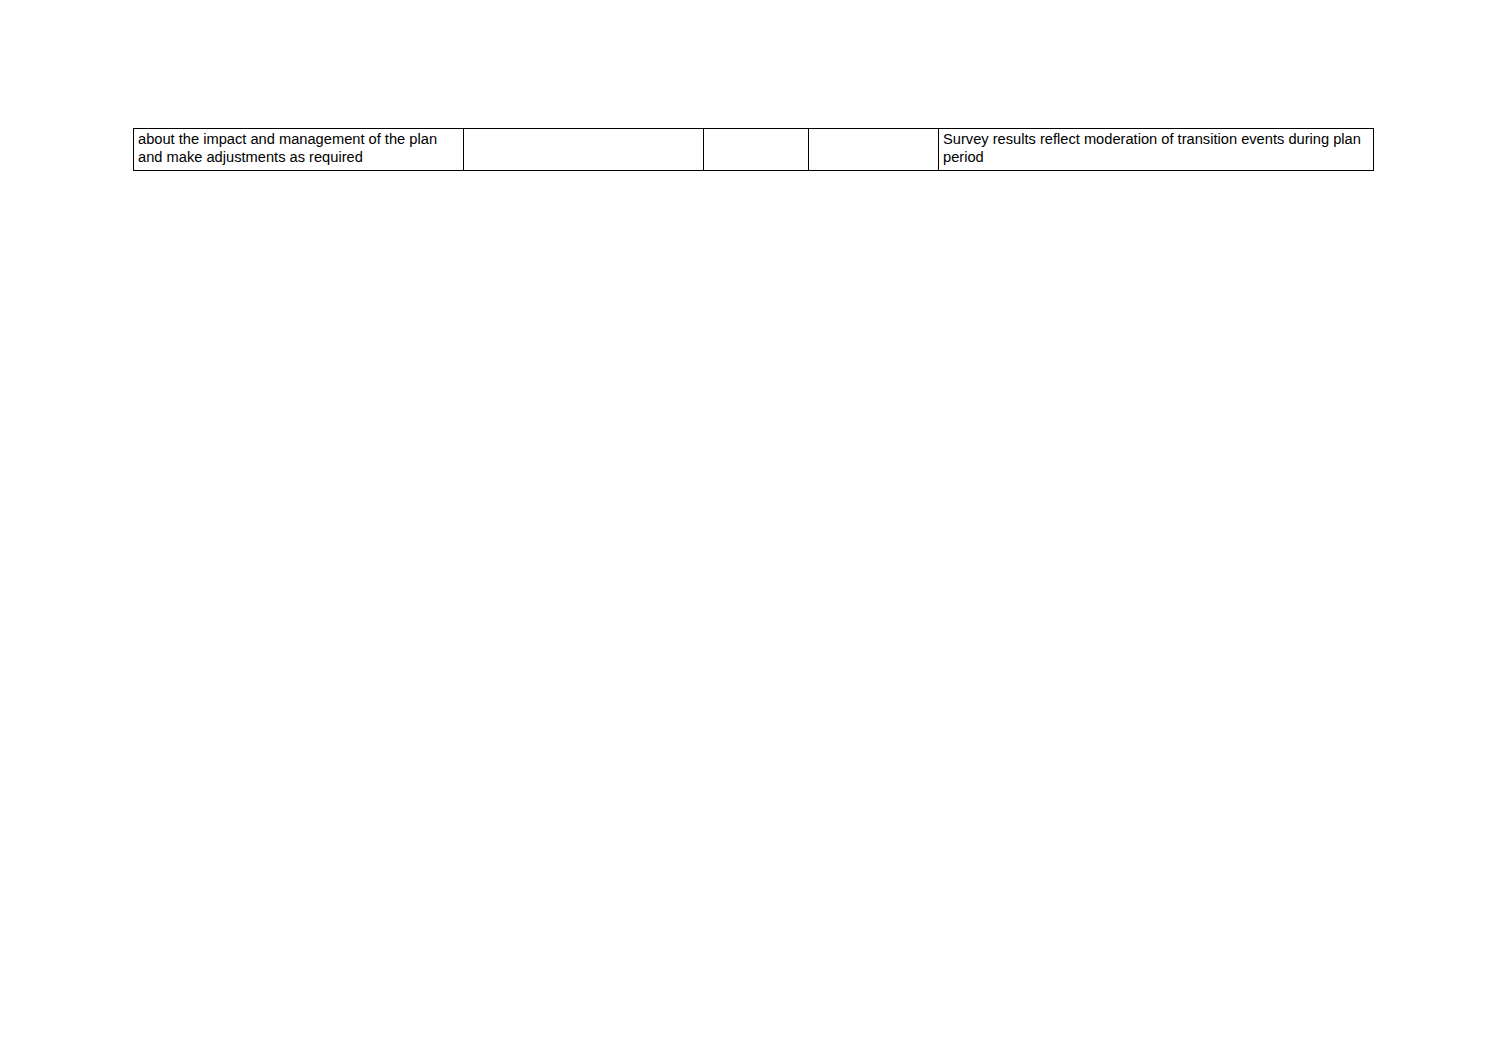| about the impact and management of the plan and make adjustments as required | | | | Survey results reflect moderation of transition events during plan period |